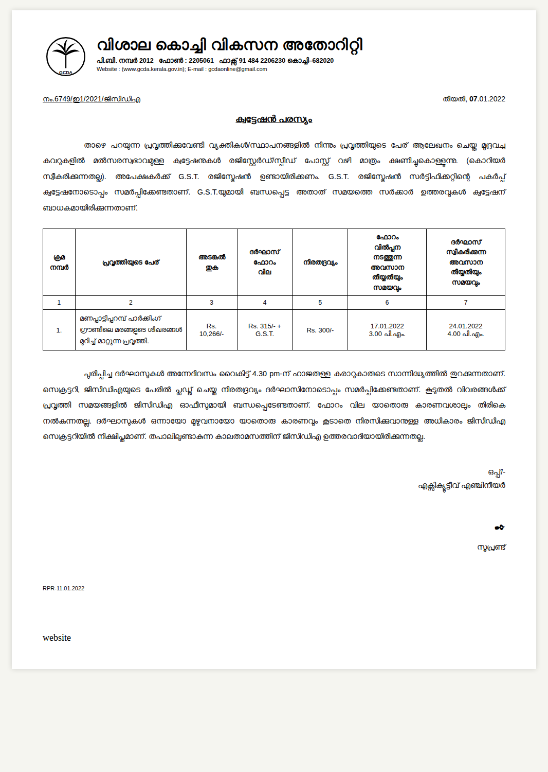GCDA
വിശാല കൊച്ചി വികസന അതോറിറ്റി
പി.ബി. നമ്പർ 2012 ഫോൺ : 2205061 ഫാക്സ് 91 484 2206230 കൊച്ചി–682020
Website : (www.gcda.kerala.gov.in); E-mail : gcdaonline@gmail.com
നം.6749/ഇ1/2021/ജിസിഡിഎ തീയതി, 07.01.2022
ക്വട്ടേഷൻ പരസ്യം
താഴെ പറയുന്ന പ്രവൃത്തിക്കുവേണ്ടി വ്യക്തികൾ/സ്ഥാപനങ്ങളിൽ നിന്നും പ്രവൃത്തിയുടെ പേര് ആലേഖനം ചെയ്ത മുദ്രവച്ച കവറുകളിൽ മൽസരസ്വഭാവമുള്ള ക്വട്ടേഷനുകൾ രജിസ്റ്റേർഡ്/സ്പീഡ് പോസ്റ്റ് വഴി മാത്രം ക്ഷണിച്ചുകൊള്ളുന്നു. (കൊറിയർ സ്വീകരിക്കുന്നതല്ല). അപേക്ഷകർക്ക് G.S.T. രജിസ്ട്രേഷൻ ഉണ്ടായിരിക്കണം. G.S.T. രജിസ്ട്രേഷൻ സർട്ടിഫിക്കറ്റിന്റെ പകർപ്പ് ക്വട്ടേഷനോടൊപ്പം സമർപ്പിക്കേണ്ടതാണ്. G.S.T.യുമായി ബന്ധപ്പെട്ട അതാത് സമയത്തെ സർക്കാർ ഉത്തരവുകൾ ക്വട്ടേഷന് ബാധകമായിരിക്കുന്നതാണ്.
| ക്രമ നമ്പർ | പ്രവൃത്തിയുടെ പേര് | അടങ്കൽ തുക | ദർഘാസ് ഫോറം വില | നിരതദ്രവ്യം | ഫോറം വിൽപ്പന നടത്തുന്ന അവസാന തീയ്യതിയും സമയവും | ദർഘാസ് സ്വീകരിക്കുന്ന അവസാന തീയ്യതിയും സമയവും |
| --- | --- | --- | --- | --- | --- | --- |
| 1 | 2 | 3 | 4 | 5 | 6 | 7 |
| 1. | മണപ്പാട്ടിപ്പറമ്പ് പാർക്കിംഗ് ഗ്രൗണ്ടിലെ മരങ്ങളുടെ ശിഖരങ്ങൾ മുറിച്ച് മാറ്റുന്ന പ്രവൃത്തി. | Rs. 10,266/- | Rs. 315/- + G.S.T. | Rs. 300/- | 17.01.2022 3.00 പി.എം. | 24.01.2022 4.00 പി.എം. |
പൂരിപ്പിച്ച ദർഘാസുകൾ അന്നേദിവസം വൈകിട്ട് 4.30 pm-ന് ഹാജരുള്ള കരാറുകാരുടെ സാന്നിദ്ധ്യത്തിൽ തുറക്കുന്നതാണ്. സെക്രട്ടറി, ജിസിഡിഎയുടെ പേരിൽ പ്ലഡ്ജ് ചെയ്ത നിരതദ്രവ്യം ദർഘാസിനോടൊപ്പം സമർപ്പിക്കേണ്ടതാണ്. കൂടുതൽ വിവരങ്ങൾക്ക് പ്രവൃത്തി സമയങ്ങളിൽ ജിസിഡിഎ ഓഫീസുമായി ബന്ധപ്പെടേണ്ടതാണ്. ഫോറം വില യാതൊരു കാരണവശാലും തിരികെ നൽകുന്നതല്ല. ദർഘാസുകൾ ഒന്നായോ മുഴുവനായോ യാതൊരു കാരണവും കൂടാതെ നിരസിക്കുവാനുള്ള അധികാരം ജിസിഡിഎ സെക്രട്ടറിയിൽ നിക്ഷിപ്തമാണ്. തപാലിലുണ്ടാകുന്ന കാലതാമസത്തിന് ജിസിഡിഎ ഉത്തരവാദിയായിരിക്കുന്നതല്ല.
ഒപ്പ്/-
എക്സിക്യൂട്ടീവ് എഞ്ചിനീയർ
✒
സൂപ്രണ്ട്
RPR-11.01.2022
website